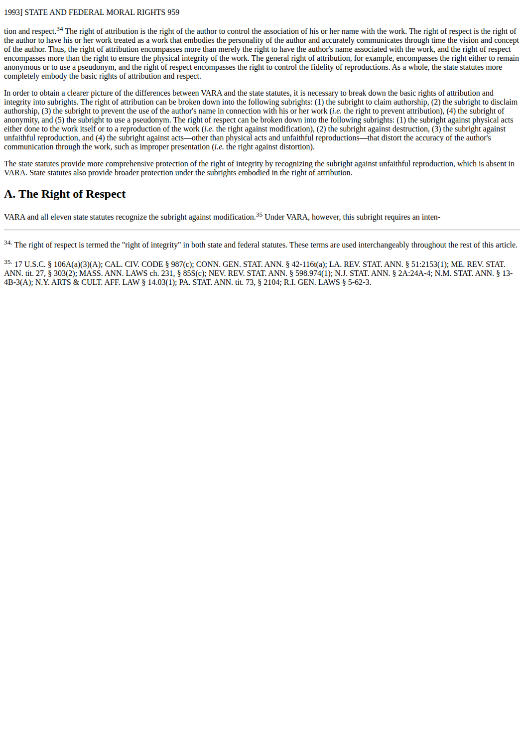1993] STATE AND FEDERAL MORAL RIGHTS 959
tion and respect.34 The right of attribution is the right of the author to control the association of his or her name with the work. The right of respect is the right of the author to have his or her work treated as a work that embodies the personality of the author and accurately communicates through time the vision and concept of the author. Thus, the right of attribution encompasses more than merely the right to have the author's name associated with the work, and the right of respect encompasses more than the right to ensure the physical integrity of the work. The general right of attribution, for example, encompasses the right either to remain anonymous or to use a pseudonym, and the right of respect encompasses the right to control the fidelity of reproductions. As a whole, the state statutes more completely embody the basic rights of attribution and respect.
In order to obtain a clearer picture of the differences between VARA and the state statutes, it is necessary to break down the basic rights of attribution and integrity into subrights. The right of attribution can be broken down into the following subrights: (1) the subright to claim authorship, (2) the subright to disclaim authorship, (3) the subright to prevent the use of the author's name in connection with his or her work (i.e. the right to prevent attribution), (4) the subright of anonymity, and (5) the subright to use a pseudonym. The right of respect can be broken down into the following subrights: (1) the subright against physical acts either done to the work itself or to a reproduction of the work (i.e. the right against modification), (2) the subright against destruction, (3) the subright against unfaithful reproduction, and (4) the subright against acts—other than physical acts and unfaithful reproductions—that distort the accuracy of the author's communication through the work, such as improper presentation (i.e. the right against distortion).
The state statutes provide more comprehensive protection of the right of integrity by recognizing the subright against unfaithful reproduction, which is absent in VARA. State statutes also provide broader protection under the subrights embodied in the right of attribution.
A. The Right of Respect
VARA and all eleven state statutes recognize the subright against modification.35 Under VARA, however, this subright requires an inten-
34. The right of respect is termed the "right of integrity" in both state and federal statutes. These terms are used interchangeably throughout the rest of this article.
35. 17 U.S.C. § 106A(a)(3)(A); CAL. CIV. CODE § 987(c); CONN. GEN. STAT. ANN. § 42-116t(a); LA. REV. STAT. ANN. § 51:2153(1); ME. REV. STAT. ANN. tit. 27, § 303(2); MASS. ANN. LAWS ch. 231, § 85S(c); NEV. REV. STAT. ANN. § 598.974(1); N.J. STAT. ANN. § 2A:24A-4; N.M. STAT. ANN. § 13-4B-3(A); N.Y. ARTS & CULT. AFF. LAW § 14.03(1); PA. STAT. ANN. tit. 73, § 2104; R.I. GEN. LAWS § 5-62-3.